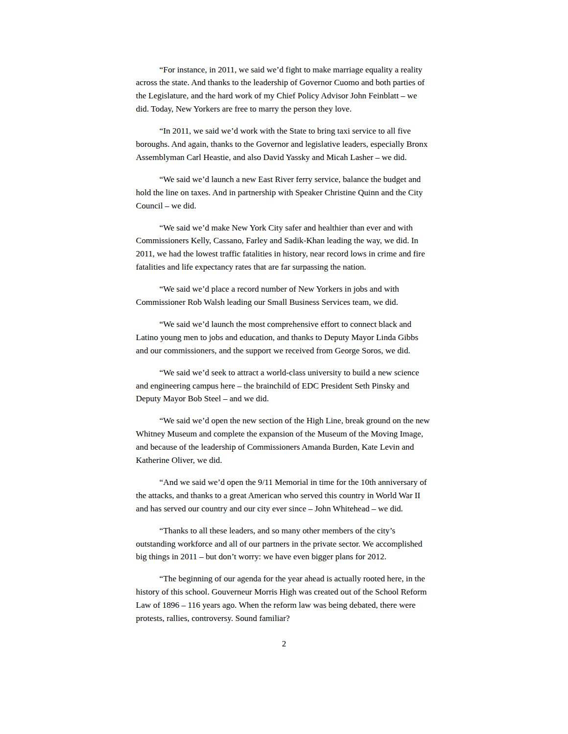“For instance, in 2011, we said we’d fight to make marriage equality a reality across the state. And thanks to the leadership of Governor Cuomo and both parties of the Legislature, and the hard work of my Chief Policy Advisor John Feinblatt – we did. Today, New Yorkers are free to marry the person they love.
“In 2011, we said we’d work with the State to bring taxi service to all five boroughs. And again, thanks to the Governor and legislative leaders, especially Bronx Assemblyman Carl Heastie, and also David Yassky and Micah Lasher – we did.
“We said we’d launch a new East River ferry service, balance the budget and hold the line on taxes. And in partnership with Speaker Christine Quinn and the City Council – we did.
“We said we’d make New York City safer and healthier than ever and with Commissioners Kelly, Cassano, Farley and Sadik-Khan leading the way, we did. In 2011, we had the lowest traffic fatalities in history, near record lows in crime and fire fatalities and life expectancy rates that are far surpassing the nation.
“We said we’d place a record number of New Yorkers in jobs and with Commissioner Rob Walsh leading our Small Business Services team, we did.
“We said we’d launch the most comprehensive effort to connect black and Latino young men to jobs and education, and thanks to Deputy Mayor Linda Gibbs and our commissioners, and the support we received from George Soros, we did.
“We said we’d seek to attract a world-class university to build a new science and engineering campus here – the brainchild of EDC President Seth Pinsky and Deputy Mayor Bob Steel – and we did.
“We said we’d open the new section of the High Line, break ground on the new Whitney Museum and complete the expansion of the Museum of the Moving Image, and because of the leadership of Commissioners Amanda Burden, Kate Levin and Katherine Oliver, we did.
“And we said we’d open the 9/11 Memorial in time for the 10th anniversary of the attacks, and thanks to a great American who served this country in World War II and has served our country and our city ever since – John Whitehead – we did.
“Thanks to all these leaders, and so many other members of the city’s outstanding workforce and all of our partners in the private sector. We accomplished big things in 2011 – but don’t worry: we have even bigger plans for 2012.
“The beginning of our agenda for the year ahead is actually rooted here, in the history of this school. Gouverneur Morris High was created out of the School Reform Law of 1896 – 116 years ago. When the reform law was being debated, there were protests, rallies, controversy. Sound familiar?
2